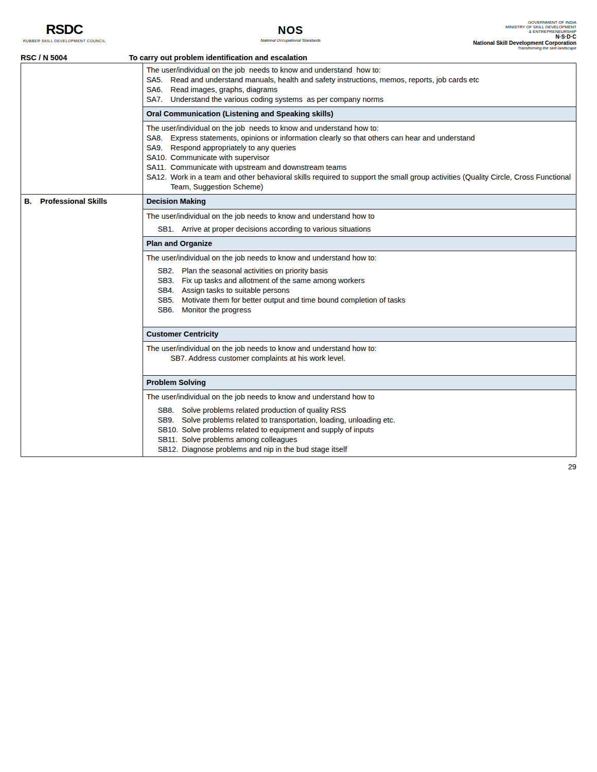RSDC
RUBBER SKILL DEVELOPMENT COUNCIL
NOS
National Occupational Standards
GOVERNMENT OF INDIA
MINISTRY OF SKILL DEVELOPMENT
& ENTREPRENEURSHIP
N·S·D·C
National Skill Development Corporation
Transforming the skill landscape
RSC / N 5004
To carry out problem identification and escalation
| | The user/individual on the job needs to know and understand how to: SA5. Read and understand manuals, health and safety instructions, memos, reports, job cards etc SA6. Read images, graphs, diagrams SA7. Understand the various coding systems as per company norms Oral Communication (Listening and Speaking skills) The user/individual on the job needs to know and understand how to: SA8. Express statements, opinions or information clearly so that others can hear and understand SA9. Respond appropriately to any queries SA10. Communicate with supervisor SA11. Communicate with upstream and downstream teams SA12. Work in a team and other behavioral skills required to support the small group activities (Quality Circle, Cross Functional Team, Suggestion Scheme) |
| B. Professional Skills | Decision Making The user/individual on the job needs to know and understand how to SB1. Arrive at proper decisions according to various situations Plan and Organize The user/individual on the job needs to know and understand how to: SB2. Plan the seasonal activities on priority basis SB3. Fix up tasks and allotment of the same among workers SB4. Assign tasks to suitable persons SB5. Motivate them for better output and time bound completion of tasks SB6. Monitor the progress Customer Centricity The user/individual on the job needs to know and understand how to: SB7. Address customer complaints at his work level. Problem Solving The user/individual on the job needs to know and understand how to SB8. Solve problems related production of quality RSS SB9. Solve problems related to transportation, loading, unloading etc. SB10. Solve problems related to equipment and supply of inputs SB11. Solve problems among colleagues SB12. Diagnose problems and nip in the bud stage itself |
29